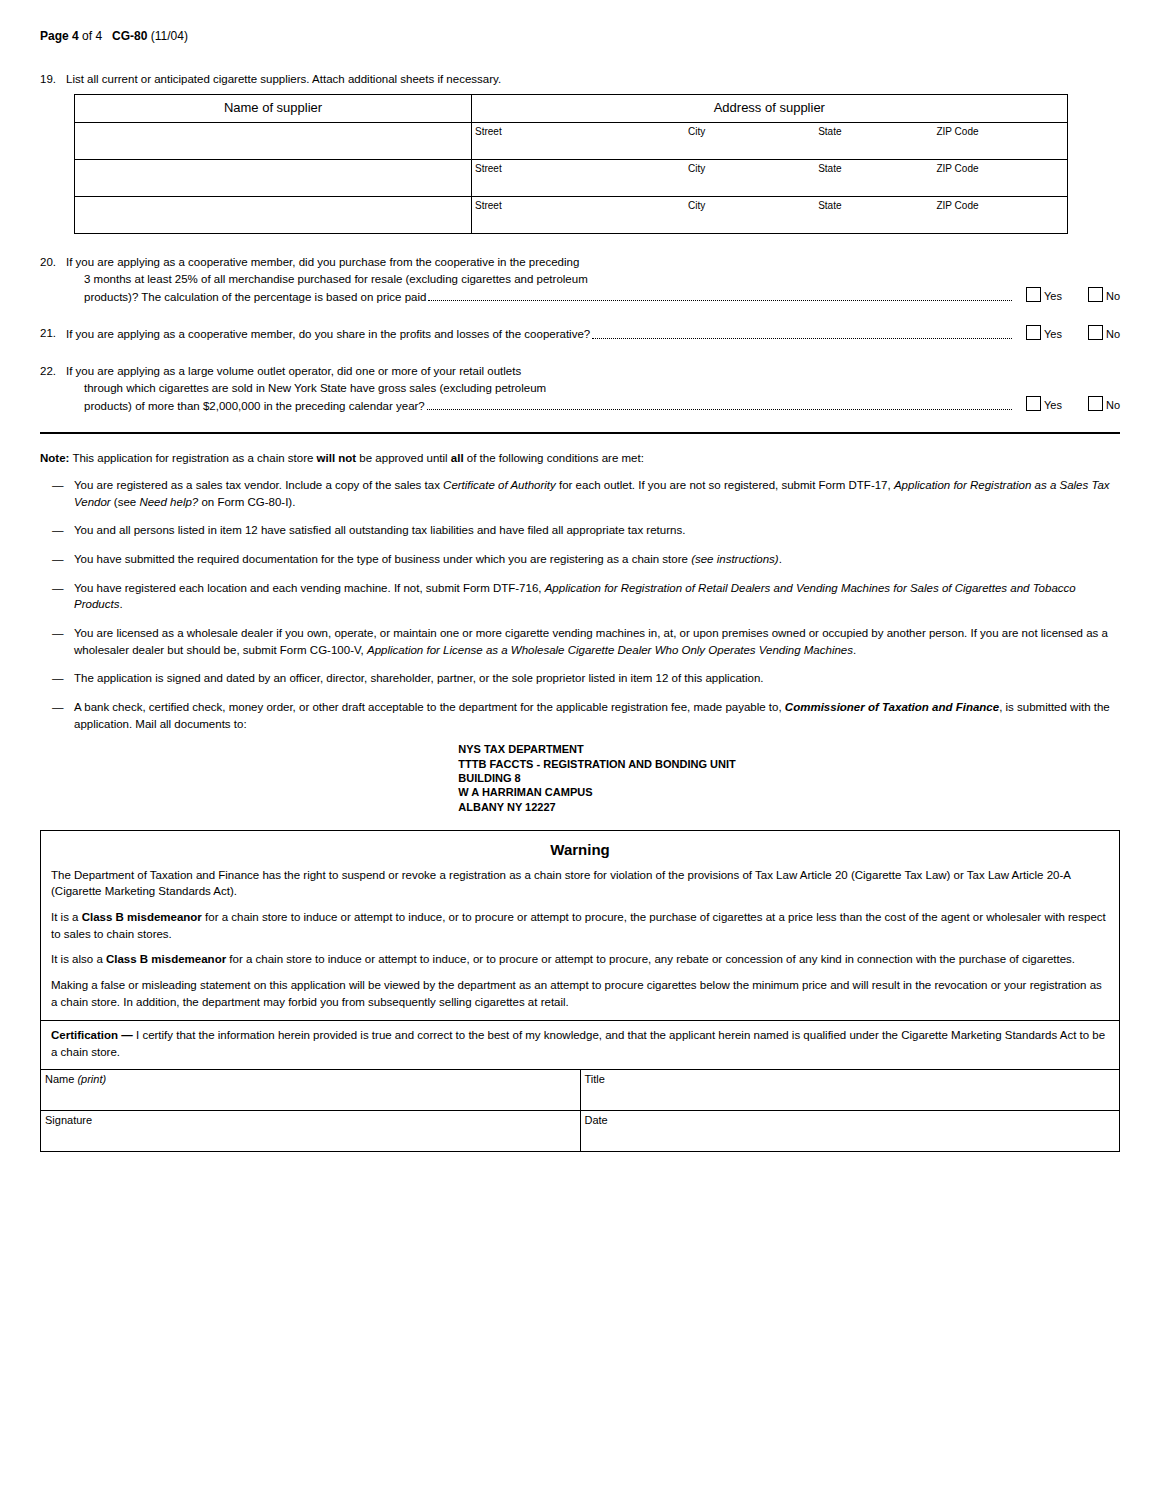Page 4 of 4 CG-80 (11/04)
19.
List all current or anticipated cigarette suppliers. Attach additional sheets if necessary.
| Name of supplier | Address of supplier |
| --- | --- |
| | Street City State ZIP Code |
| | Street City State ZIP Code |
| | Street City State ZIP Code |
20.
If you are applying as a cooperative member, did you purchase from the cooperative in the preceding
3 months at least 25% of all merchandise purchased for resale (excluding cigarettes and petroleum
products)? The calculation of the percentage is based on price paid Yes No
21.
If you are applying as a cooperative member, do you share in the profits and losses of the cooperative? Yes No
22.
If you are applying as a large volume outlet operator, did one or more of your retail outlets
through which cigarettes are sold in New York State have gross sales (excluding petroleum
products) of more than $2,000,000 in the preceding calendar year? Yes No
Note: This application for registration as a chain store will not be approved until all of the following conditions are met:
You are registered as a sales tax vendor. Include a copy of the sales tax Certificate of Authority for each outlet. If you are not so registered, submit Form DTF-17, Application for Registration as a Sales Tax Vendor (see Need help? on Form CG-80-I).
You and all persons listed in item 12 have satisfied all outstanding tax liabilities and have filed all appropriate tax returns.
You have submitted the required documentation for the type of business under which you are registering as a chain store (see instructions).
You have registered each location and each vending machine. If not, submit Form DTF-716, Application for Registration of Retail Dealers and Vending Machines for Sales of Cigarettes and Tobacco Products.
You are licensed as a wholesale dealer if you own, operate, or maintain one or more cigarette vending machines in, at, or upon premises owned or occupied by another person. If you are not licensed as a wholesaler dealer but should be, submit Form CG-100-V, Application for License as a Wholesale Cigarette Dealer Who Only Operates Vending Machines.
The application is signed and dated by an officer, director, shareholder, partner, or the sole proprietor listed in item 12 of this application.
A bank check, certified check, money order, or other draft acceptable to the department for the applicable registration fee, made payable to, Commissioner of Taxation and Finance, is submitted with the application. Mail all documents to:
NYS TAX DEPARTMENT
TTTB FACCTS - REGISTRATION AND BONDING UNIT
BUILDING 8
W A HARRIMAN CAMPUS
ALBANY NY 12227
Warning
The Department of Taxation and Finance has the right to suspend or revoke a registration as a chain store for violation of the provisions of Tax Law Article 20 (Cigarette Tax Law) or Tax Law Article 20-A (Cigarette Marketing Standards Act).
It is a Class B misdemeanor for a chain store to induce or attempt to induce, or to procure or attempt to procure, the purchase of cigarettes at a price less than the cost of the agent or wholesaler with respect to sales to chain stores.
It is also a Class B misdemeanor for a chain store to induce or attempt to induce, or to procure or attempt to procure, any rebate or concession of any kind in connection with the purchase of cigarettes.
Making a false or misleading statement on this application will be viewed by the department as an attempt to procure cigarettes below the minimum price and will result in the revocation or your registration as a chain store. In addition, the department may forbid you from subsequently selling cigarettes at retail.
Certification — I certify that the information herein provided is true and correct to the best of my knowledge, and that the applicant herein named is qualified under the Cigarette Marketing Standards Act to be a chain store.
| Name (print) | Title |
| Signature | Date |